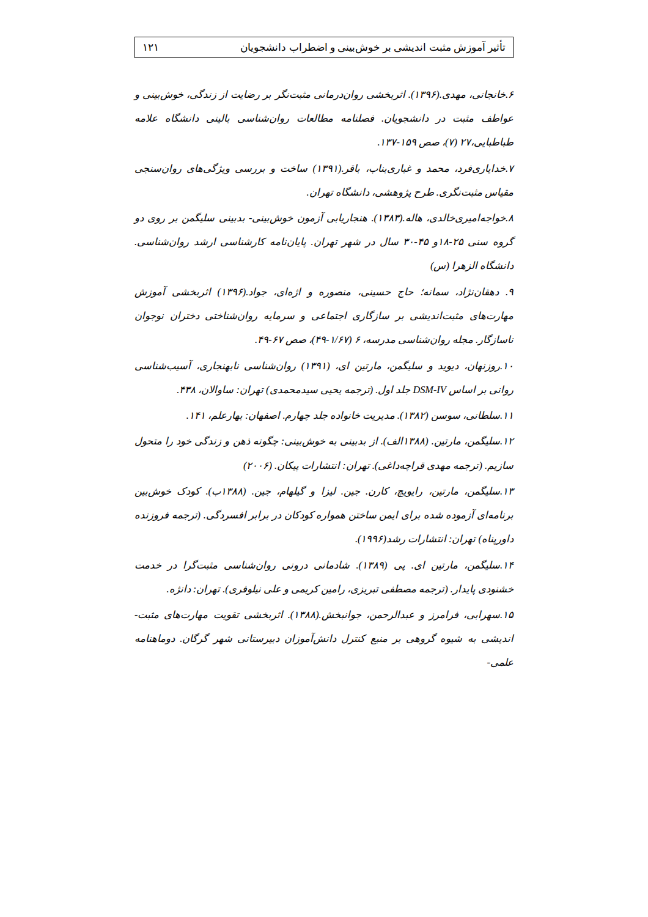تأثیر آموزش مثبت اندیشی بر خوش‌بینی و اضطراب دانشجویان ۱۲۱
۶.خانجانی، مهدی.(۱۳۹۶). اثربخشی روان‌درمانی مثبت‌نگر بر رضایت از زندگی، خوش‌بینی و عواطف مثبت در دانشجویان. فصلنامه مطالعات روان‌شناسی بالینی دانشگاه علامه طباطبایی،۲۷ (۷)، صص ۱۵۹-۱۳۷.
۷.خدایاری‌فرد، محمد و غباری‌بناب، باقر.(۱۳۹۱) ساخت و بررسی ویژگی‌های روان‌سنجی مقیاس مثبت‌نگری. طرح پژوهشی، دانشگاه تهران.
۸.خواجه‌امیری‌خالدی، هاله.(۱۳۸۳). هنجاریابی آزمون خوش‌بینی- بدبینی سلیگمن بر روی دو گروه سنی ۲۵-۱۸و ۴۵-۳۰ سال در شهر تهران. پایان‌نامه کارشناسی ارشد روان‌شناسی. دانشگاه الزهرا (س)
۹. دهقان‌نژاد، سمانه؛ حاج حسینی، منصوره و اژه‌ای، جواد.(۱۳۹۶) اثربخشی آموزش مهارت‌های مثبت‌اندیشی بر سازگاری اجتماعی و سرمایه روان‌شناختی دختران نوجوان ناسازگار. مجله روان‌شناسی مدرسه، ۶ (۱/۶۷-۴۹)، صص ۶۷-۴۹.
۱۰.روزنهان، دیوید و سلیگمن، مارتین ای، (۱۳۹۱) روان‌شناسی نابهنجاری، آسیب‌شناسی روانی بر اساس DSM-IV جلد اول. (ترجمه یحیی سیدمحمدی) تهران: ساوالان، ۴۳۸.
۱۱.سلطانی، سوسن (۱۳۸۲). مدیریت خانواده جلد چهارم. اصفهان: بهارعلم، ۱۴۱.
۱۲.سلیگمن، مارتین. (۱۳۸۸الف). از بدبینی به خوش‌بینی: چگونه ذهن و زندگی خود را متحول سازیم. (ترجمه مهدی قراچه‌داغی). تهران: انتشارات پیکان. (۲۰۰۶)
۱۳.سلیگمن، مارتین، رایویچ، کارن. جین. لیزا و گیلهام، جین. (۱۳۸۸ب). کودک خوش‌بین برنامه‌ای آزموده شده برای ایمن ساختن همواره کودکان در برابر افسردگی. (ترجمه فروزنده داورپناه) تهران: انتشارات رشد(۱۹۹۶).
۱۴.سلیگمن، مارتین ای. پی (۱۳۸۹). شادمانی درونی روان‌شناسی مثبت‌گرا در خدمت خشنودی پایدار. (ترجمه مصطفی تبریزی، رامین کریمی و علی نیلوفری). تهران: دانژه.
۱۵.سهرابی، فرامرز و عبدالرحمن، جوانبخش.(۱۳۸۸). اثربخشی تقویت مهارت‌های مثبت-اندیشی به شیوه گروهی بر منبع کنترل دانش‌آموزان دبیرستانی شهر گرگان. دوماهنامه علمی-